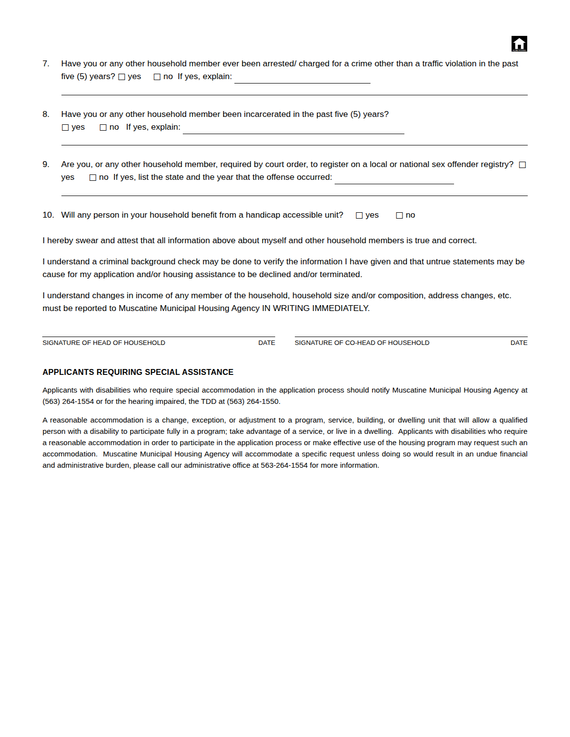EQUAL HOUSING
7. Have you or any other household member ever been arrested/ charged for a crime other than a traffic violation in the past five (5) years? □ yes □ no If yes, explain:
8. Have you or any other household member been incarcerated in the past five (5) years?
□ yes □ no If yes, explain:
9. Are you, or any other household member, required by court order, to register on a local or national sex offender registry? □ yes □ no If yes, list the state and the year that the offense occurred:
10. Will any person in your household benefit from a handicap accessible unit? □ yes □ no
I hereby swear and attest that all information above about myself and other household members is true and correct.
I understand a criminal background check may be done to verify the information I have given and that untrue statements may be cause for my application and/or housing assistance to be declined and/or terminated.
I understand changes in income of any member of the household, household size and/or composition, address changes, etc. must be reported to Muscatine Municipal Housing Agency IN WRITING IMMEDIATELY.
| SIGNATURE OF HEAD OF HOUSEHOLD DATE | | SIGNATURE OF CO-HEAD OF HOUSEHOLD DATE |
APPLICANTS REQUIRING SPECIAL ASSISTANCE
Applicants with disabilities who require special accommodation in the application process should notify Muscatine Municipal Housing Agency at (563) 264-1554 or for the hearing impaired, the TDD at (563) 264-1550.
A reasonable accommodation is a change, exception, or adjustment to a program, service, building, or dwelling unit that will allow a qualified person with a disability to participate fully in a program; take advantage of a service, or live in a dwelling. Applicants with disabilities who require a reasonable accommodation in order to participate in the application process or make effective use of the housing program may request such an accommodation. Muscatine Municipal Housing Agency will accommodate a specific request unless doing so would result in an undue financial and administrative burden, please call our administrative office at 563-264-1554 for more information.